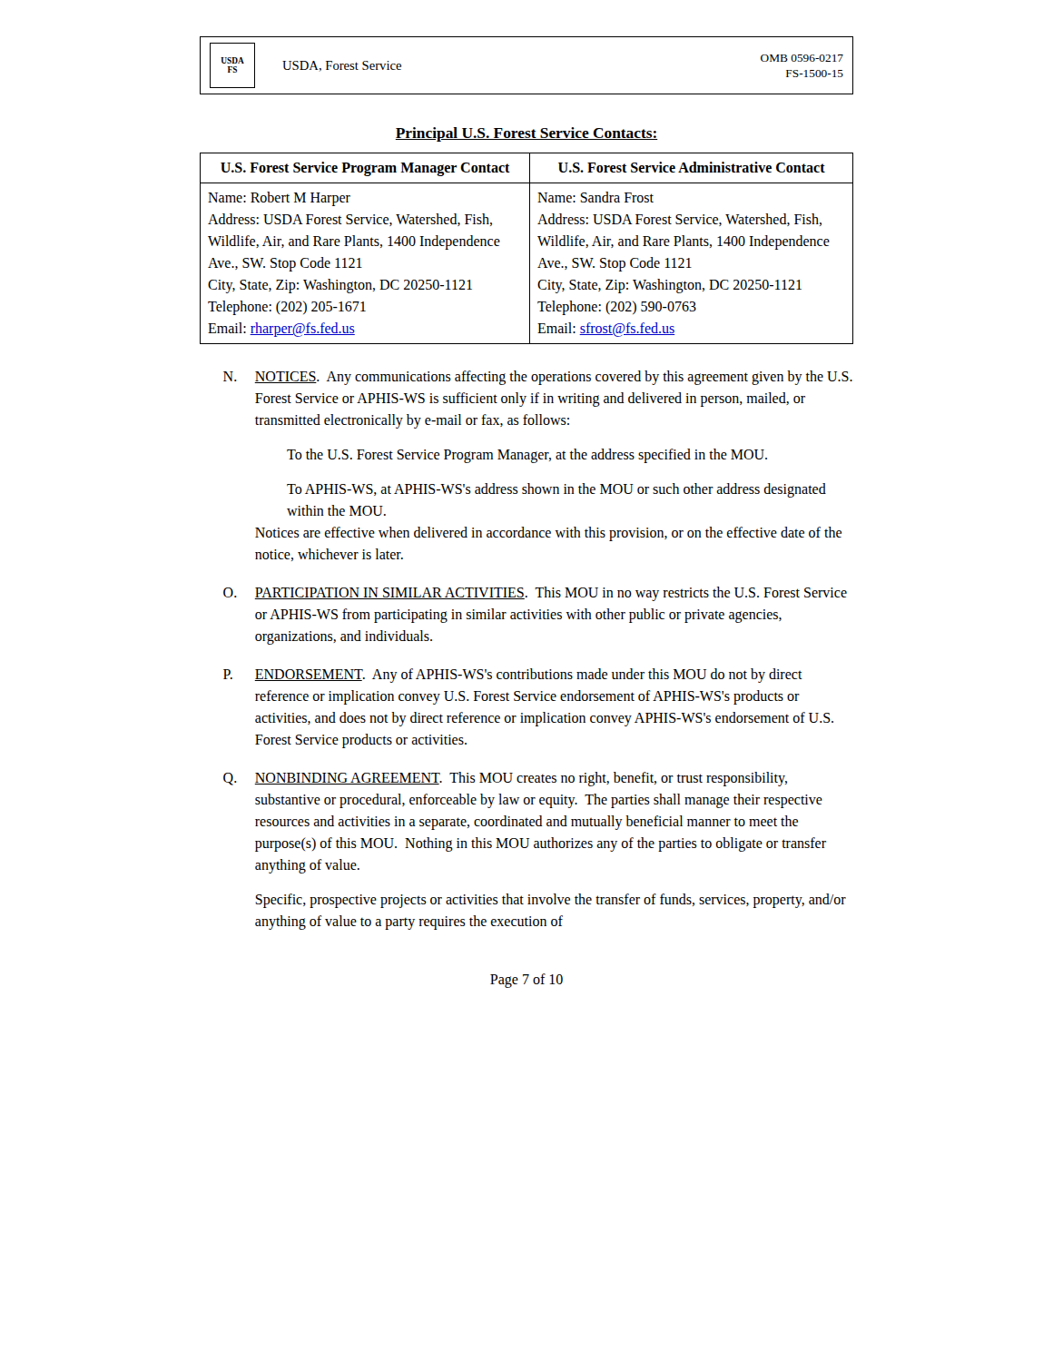USDA
FS
USDA, Forest Service
OMB 0596-0217
FS-1500-15
Principal U.S. Forest Service Contacts:
| U.S. Forest Service Program Manager Contact | U.S. Forest Service Administrative Contact |
| --- | --- |
| Name: Robert M Harper Address: USDA Forest Service, Watershed, Fish, Wildlife, Air, and Rare Plants, 1400 Independence Ave., SW. Stop Code 1121 City, State, Zip: Washington, DC 20250-1121 Telephone: (202) 205-1671 Email: rharper@fs.fed.us | Name: Sandra Frost Address: USDA Forest Service, Watershed, Fish, Wildlife, Air, and Rare Plants, 1400 Independence Ave., SW. Stop Code 1121 City, State, Zip: Washington, DC 20250-1121 Telephone: (202) 590-0763 Email: sfrost@fs.fed.us |
N.
NOTICES. Any communications affecting the operations covered by this agreement given by the U.S. Forest Service or APHIS-WS is sufficient only if in writing and delivered in person, mailed, or transmitted electronically by e-mail or fax, as follows:
To the U.S. Forest Service Program Manager, at the address specified in the MOU.
To APHIS-WS, at APHIS-WS's address shown in the MOU or such other address designated within the MOU.
Notices are effective when delivered in accordance with this provision, or on the effective date of the notice, whichever is later.
O.
PARTICIPATION IN SIMILAR ACTIVITIES. This MOU in no way restricts the U.S. Forest Service or APHIS-WS from participating in similar activities with other public or private agencies, organizations, and individuals.
P.
ENDORSEMENT. Any of APHIS-WS's contributions made under this MOU do not by direct reference or implication convey U.S. Forest Service endorsement of APHIS-WS's products or activities, and does not by direct reference or implication convey APHIS-WS's endorsement of U.S. Forest Service products or activities.
Q.
NONBINDING AGREEMENT. This MOU creates no right, benefit, or trust responsibility, substantive or procedural, enforceable by law or equity. The parties shall manage their respective resources and activities in a separate, coordinated and mutually beneficial manner to meet the purpose(s) of this MOU. Nothing in this MOU authorizes any of the parties to obligate or transfer anything of value.
Specific, prospective projects or activities that involve the transfer of funds, services, property, and/or anything of value to a party requires the execution of
Page 7 of 10